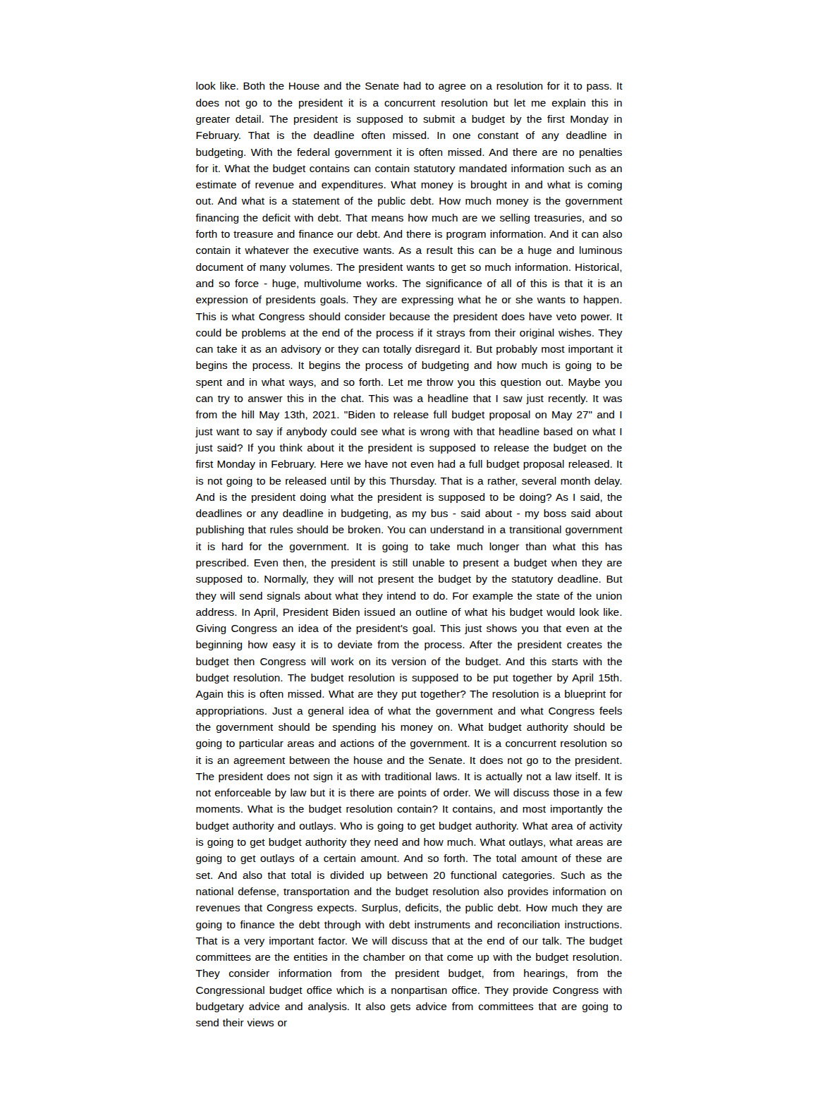look like. Both the House and the Senate had to agree on a resolution for it to pass. It does not go to the president it is a concurrent resolution but let me explain this in greater detail. The president is supposed to submit a budget by the first Monday in February. That is the deadline often missed. In one constant of any deadline in budgeting. With the federal government it is often missed. And there are no penalties for it. What the budget contains can contain statutory mandated information such as an estimate of revenue and expenditures. What money is brought in and what is coming out. And what is a statement of the public debt. How much money is the government financing the deficit with debt. That means how much are we selling treasuries, and so forth to treasure and finance our debt. And there is program information. And it can also contain it whatever the executive wants. As a result this can be a huge and luminous document of many volumes. The president wants to get so much information. Historical, and so force - huge, multivolume works. The significance of all of this is that it is an expression of presidents goals. They are expressing what he or she wants to happen. This is what Congress should consider because the president does have veto power. It could be problems at the end of the process if it strays from their original wishes. They can take it as an advisory or they can totally disregard it. But probably most important it begins the process. It begins the process of budgeting and how much is going to be spent and in what ways, and so forth. Let me throw you this question out. Maybe you can try to answer this in the chat. This was a headline that I saw just recently. It was from the hill May 13th, 2021. "Biden to release full budget proposal on May 27" and I just want to say if anybody could see what is wrong with that headline based on what I just said? If you think about it the president is supposed to release the budget on the first Monday in February. Here we have not even had a full budget proposal released. It is not going to be released until by this Thursday. That is a rather, several month delay. And is the president doing what the president is supposed to be doing? As I said, the deadlines or any deadline in budgeting, as my bus - said about - my boss said about publishing that rules should be broken. You can understand in a transitional government it is hard for the government. It is going to take much longer than what this has prescribed. Even then, the president is still unable to present a budget when they are supposed to. Normally, they will not present the budget by the statutory deadline. But they will send signals about what they intend to do. For example the state of the union address. In April, President Biden issued an outline of what his budget would look like. Giving Congress an idea of the president's goal. This just shows you that even at the beginning how easy it is to deviate from the process. After the president creates the budget then Congress will work on its version of the budget. And this starts with the budget resolution. The budget resolution is supposed to be put together by April 15th. Again this is often missed. What are they put together? The resolution is a blueprint for appropriations. Just a general idea of what the government and what Congress feels the government should be spending his money on. What budget authority should be going to particular areas and actions of the government. It is a concurrent resolution so it is an agreement between the house and the Senate. It does not go to the president. The president does not sign it as with traditional laws. It is actually not a law itself. It is not enforceable by law but it is there are points of order. We will discuss those in a few moments. What is the budget resolution contain? It contains, and most importantly the budget authority and outlays. Who is going to get budget authority. What area of activity is going to get budget authority they need and how much. What outlays, what areas are going to get outlays of a certain amount. And so forth. The total amount of these are set. And also that total is divided up between 20 functional categories. Such as the national defense, transportation and the budget resolution also provides information on revenues that Congress expects. Surplus, deficits, the public debt. How much they are going to finance the debt through with debt instruments and reconciliation instructions. That is a very important factor. We will discuss that at the end of our talk. The budget committees are the entities in the chamber on that come up with the budget resolution. They consider information from the president budget, from hearings, from the Congressional budget office which is a nonpartisan office. They provide Congress with budgetary advice and analysis. It also gets advice from committees that are going to send their views or